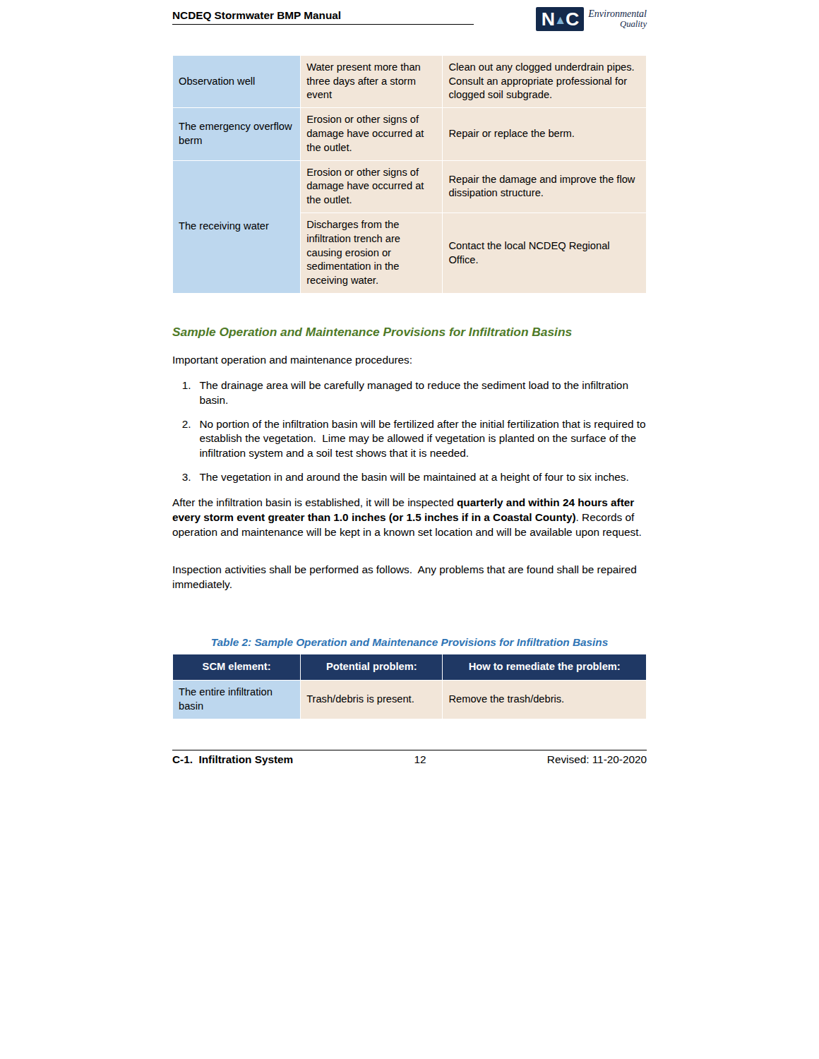NCDEQ Stormwater BMP Manual
N▲C EnvironmentalQuality
| Observation well | Water present more than three days after a storm event | Clean out any clogged underdrain pipes. Consult an appropriate professional for clogged soil subgrade. |
| The emergency overflow berm | Erosion or other signs of damage have occurred at the outlet. | Repair or replace the berm. |
| The receiving water | Erosion or other signs of damage have occurred at the outlet. | Repair the damage and improve the flow dissipation structure. |
| Discharges from the infiltration trench are causing erosion or sedimentation in the receiving water. | Contact the local NCDEQ Regional Office. |
Sample Operation and Maintenance Provisions for Infiltration Basins
Important operation and maintenance procedures:
The drainage area will be carefully managed to reduce the sediment load to the infiltration basin.
No portion of the infiltration basin will be fertilized after the initial fertilization that is required to establish the vegetation. Lime may be allowed if vegetation is planted on the surface of the infiltration system and a soil test shows that it is needed.
The vegetation in and around the basin will be maintained at a height of four to six inches.
After the infiltration basin is established, it will be inspected quarterly and within 24 hours after every storm event greater than 1.0 inches (or 1.5 inches if in a Coastal County). Records of operation and maintenance will be kept in a known set location and will be available upon request.
Inspection activities shall be performed as follows. Any problems that are found shall be repaired immediately.
Table 2: Sample Operation and Maintenance Provisions for Infiltration Basins
| SCM element: | Potential problem: | How to remediate the problem: |
| --- | --- | --- |
| The entire infiltration basin | Trash/debris is present. | Remove the trash/debris. |
C-1. Infiltration System
12
Revised: 11-20-2020